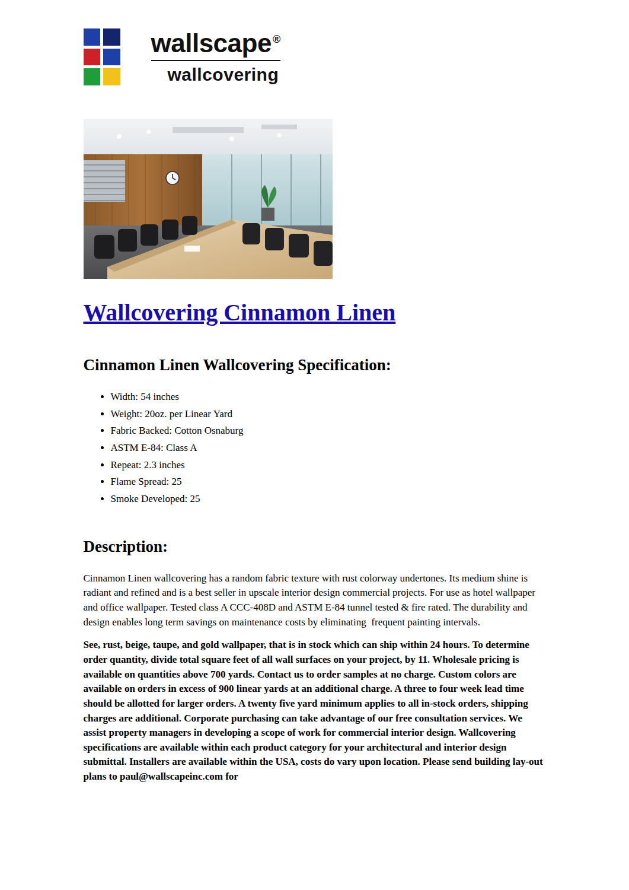wallscape®
wallcovering
Wallcovering Cinnamon Linen
Cinnamon Linen Wallcovering Specification:
Width: 54 inches
Weight: 20oz. per Linear Yard
Fabric Backed: Cotton Osnaburg
ASTM E-84: Class A
Repeat: 2.3 inches
Flame Spread: 25
Smoke Developed: 25
Description:
Cinnamon Linen wallcovering has a random fabric texture with rust colorway undertones. Its medium shine is radiant and refined and is a best seller in upscale interior design commercial projects. For use as hotel wallpaper and office wallpaper. Tested class A CCC-408D and ASTM E-84 tunnel tested & fire rated. The durability and design enables long term savings on maintenance costs by eliminating frequent painting intervals.
See, rust, beige, taupe, and gold wallpaper, that is in stock which can ship within 24 hours. To determine order quantity, divide total square feet of all wall surfaces on your project, by 11. Wholesale pricing is available on quantities above 700 yards. Contact us to order samples at no charge. Custom colors are available on orders in excess of 900 linear yards at an additional charge. A three to four week lead time should be allotted for larger orders. A twenty five yard minimum applies to all in-stock orders, shipping charges are additional. Corporate purchasing can take advantage of our free consultation services. We assist property managers in developing a scope of work for commercial interior design. Wallcovering specifications are available within each product category for your architectural and interior design submittal. Installers are available within the USA, costs do vary upon location. Please send building lay-out plans to paul@wallscapeinc.com for